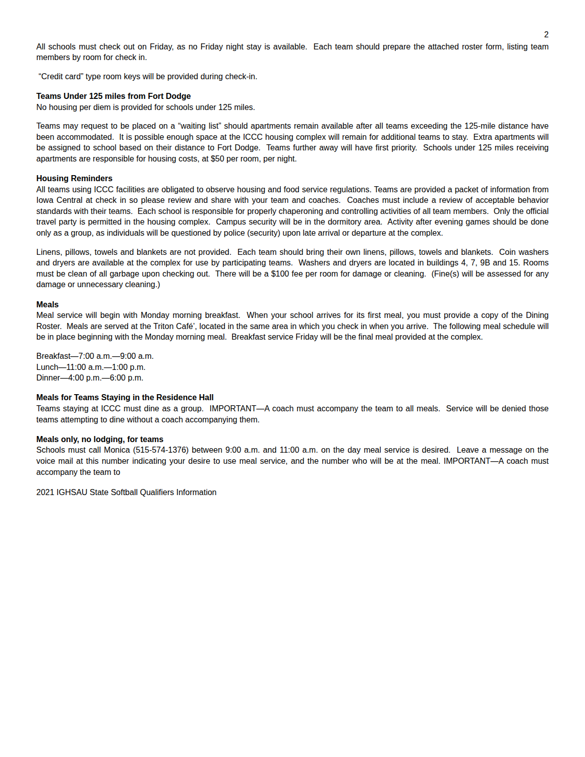2
All schools must check out on Friday, as no Friday night stay is available. Each team should prepare the attached roster form, listing team members by room for check in.
“Credit card” type room keys will be provided during check-in.
Teams Under 125 miles from Fort Dodge
No housing per diem is provided for schools under 125 miles.
Teams may request to be placed on a “waiting list” should apartments remain available after all teams exceeding the 125-mile distance have been accommodated. It is possible enough space at the ICCC housing complex will remain for additional teams to stay. Extra apartments will be assigned to school based on their distance to Fort Dodge. Teams further away will have first priority. Schools under 125 miles receiving apartments are responsible for housing costs, at $50 per room, per night.
Housing Reminders
All teams using ICCC facilities are obligated to observe housing and food service regulations. Teams are provided a packet of information from Iowa Central at check in so please review and share with your team and coaches. Coaches must include a review of acceptable behavior standards with their teams. Each school is responsible for properly chaperoning and controlling activities of all team members. Only the official travel party is permitted in the housing complex. Campus security will be in the dormitory area. Activity after evening games should be done only as a group, as individuals will be questioned by police (security) upon late arrival or departure at the complex.
Linens, pillows, towels and blankets are not provided. Each team should bring their own linens, pillows, towels and blankets. Coin washers and dryers are available at the complex for use by participating teams. Washers and dryers are located in buildings 4, 7, 9B and 15. Rooms must be clean of all garbage upon checking out. There will be a $100 fee per room for damage or cleaning. (Fine(s) will be assessed for any damage or unnecessary cleaning.)
Meals
Meal service will begin with Monday morning breakfast. When your school arrives for its first meal, you must provide a copy of the Dining Roster. Meals are served at the Triton Café’, located in the same area in which you check in when you arrive. The following meal schedule will be in place beginning with the Monday morning meal. Breakfast service Friday will be the final meal provided at the complex.
Breakfast—7:00 a.m.—9:00 a.m.
Lunch—11:00 a.m.—1:00 p.m.
Dinner—4:00 p.m.—6:00 p.m.
Meals for Teams Staying in the Residence Hall
Teams staying at ICCC must dine as a group. IMPORTANT—A coach must accompany the team to all meals. Service will be denied those teams attempting to dine without a coach accompanying them.
Meals only, no lodging, for teams
Schools must call Monica (515-574-1376) between 9:00 a.m. and 11:00 a.m. on the day meal service is desired. Leave a message on the voice mail at this number indicating your desire to use meal service, and the number who will be at the meal. IMPORTANT—A coach must accompany the team to
2021 IGHSAU State Softball Qualifiers Information